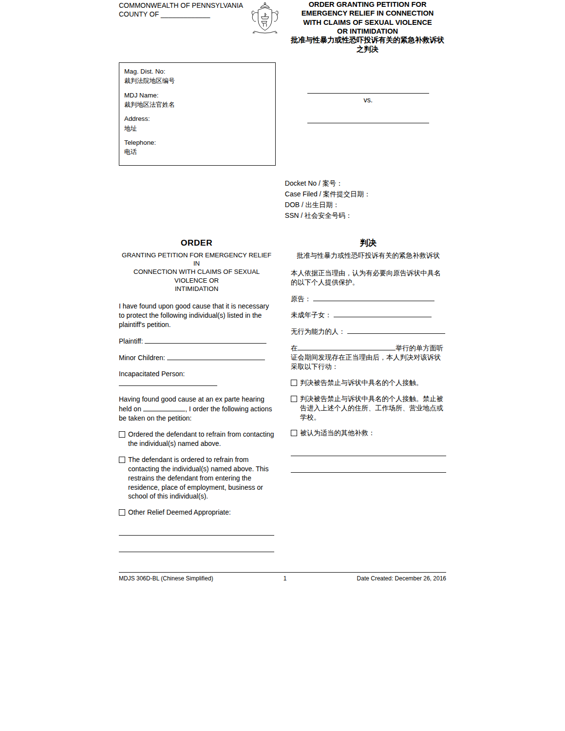COMMONWEALTH OF PENNSYLVANIA
COUNTY OF _____________
ORDER GRANTING PETITION FOR
EMERGENCY RELIEF IN CONNECTION
WITH CLAIMS OF SEXUAL VIOLENCE
OR INTIMIDATION
批准与性暴力或性恐吓投诉有关的紧急补救诉状之判决
Mag. Dist. No:
裁判法院地区编号
MDJ Name:
裁判地区法官姓名
Address:
地址
Telephone:
电话
vs.
Docket No / 案号：
Case Filed / 案件提交日期：
DOB / 出生日期：
SSN / 社会安全号码：
ORDER
GRANTING PETITION FOR EMERGENCY RELIEF IN
CONNECTION WITH CLAIMS OF SEXUAL VIOLENCE OR
INTIMIDATION
I have found upon good cause that it is necessary to protect the following individual(s) listed in the plaintiff's petition.
Plaintiff:
Minor Children:
Incapacitated Person:
Having found good cause at an ex parte hearing held on , I order the following actions be taken on the petition:
Ordered the defendant to refrain from contacting the individual(s) named above.
The defendant is ordered to refrain from contacting the individual(s) named above. This restrains the defendant from entering the residence, place of employment, business or school of this individual(s).
Other Relief Deemed Appropriate:
判决
批准与性暴力或性恐吓投诉有关的紧急补救诉状
本人依据正当理由，认为有必要向原告诉状中具名的以下个人提供保护。
原告：
未成年子女：
无行为能力的人：
在 举行的单方面听证会期间发现存在正当理由后，本人判决对该诉状采取以下行动：
判决被告禁止与诉状中具名的个人接触。
判决被告禁止与诉状中具名的个人接触。禁止被告进入上述个人的住所、工作场所、营业地点或学校。
被认为适当的其他补救：
MDJS 306D-BL (Chinese Simplified)
1
Date Created: December 26, 2016